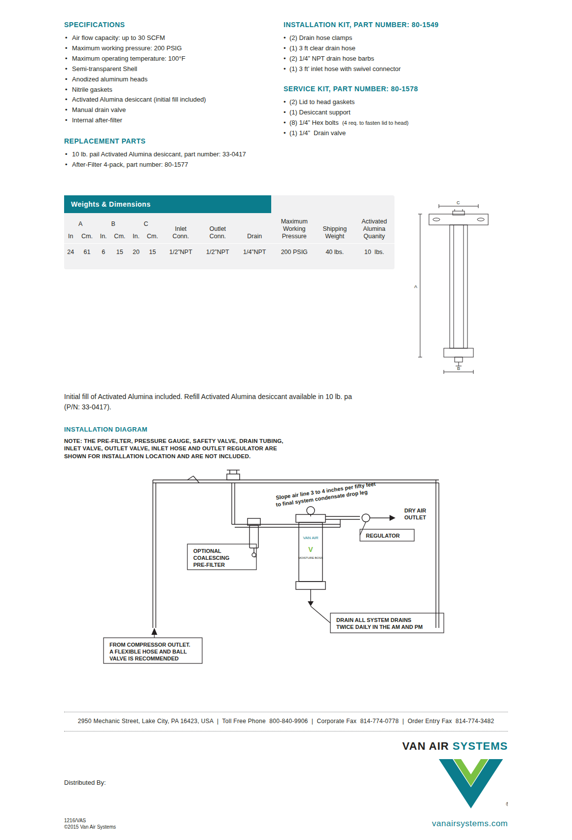Specifications
Air flow capacity: up to 30 SCFM
Maximum working pressure: 200 PSIG
Maximum operating temperature: 100°F
Semi-transparent Shell
Anodized aluminum heads
Nitrile gaskets
Activated Alumina desiccant (initial fill included)
Manual drain valve
Internal after-filter
Replacement Parts
10 lb. pail Activated Alumina desiccant, part number: 33-0417
After-Filter 4-pack, part number: 80-1577
Installation Kit, Part Number: 80-1549
(2) Drain hose clamps
(1) 3 ft clear drain hose
(2) 1/4” NPT drain hose barbs
(1) 3 ft’ inlet hose with swivel connector
Service Kit, Part Number: 80-1578
(2) Lid to head gaskets
(1) Desiccant support
(8) 1/4” Hex bolts (4 req. to fasten lid to head)
(1) 1/4” Drain valve
Weights & Dimensions
| A | B | C | Inlet Conn. | Outlet Conn. | Drain | Maximum Working Pressure | Shipping Weight | Activated Alumina Quanity |
| --- | --- | --- | --- | --- | --- | --- | --- | --- |
| In | Cm. | In. | Cm. | In. | Cm. |
| 24 | 61 | 6 | 15 | 20 | 15 | 1/2”NPT | 1/2”NPT | 1/4”NPT | 200 PSIG | 40 lbs. | 10 lbs. |
C A B
Initial fill of Activated Alumina included. Refill Activated Alumina desiccant available in 10 lb. pa
(P/N: 33-0417).
Installation Diagram
NOTE: THE PRE-FILTER, PRESSURE GAUGE, SAFETY VALVE, DRAIN TUBING,
INLET VALVE, OUTLET VALVE, INLET HOSE AND OUTLET REGULATOR ARE
SHOWN FOR INSTALLATION LOCATION AND ARE NOT INCLUDED.
VAN AIR V MOISTURE BOSS Slope air line 3 to 4 inches per fifty feet to final system condensate drop leg DRY AIR OUTLET OPTIONAL COALESCING PRE-FILTER REGULATOR FROM COMPRESSOR OUTLET. A FLEXIBLE HOSE AND BALL VALVE IS RECOMMENDED DRAIN ALL SYSTEM DRAINS TWICE DAILY IN THE AM AND PM
2950 Mechanic Street, Lake City, PA 16423, USA | Toll Free Phone 800-840-9906 | Corporate Fax 814-774-0778 | Order Entry Fax 814-774-3482
Distributed By:
1216/VAS
©2015 Van Air Systems
VAN AIR SYSTEMS
®
vanairsystems.com